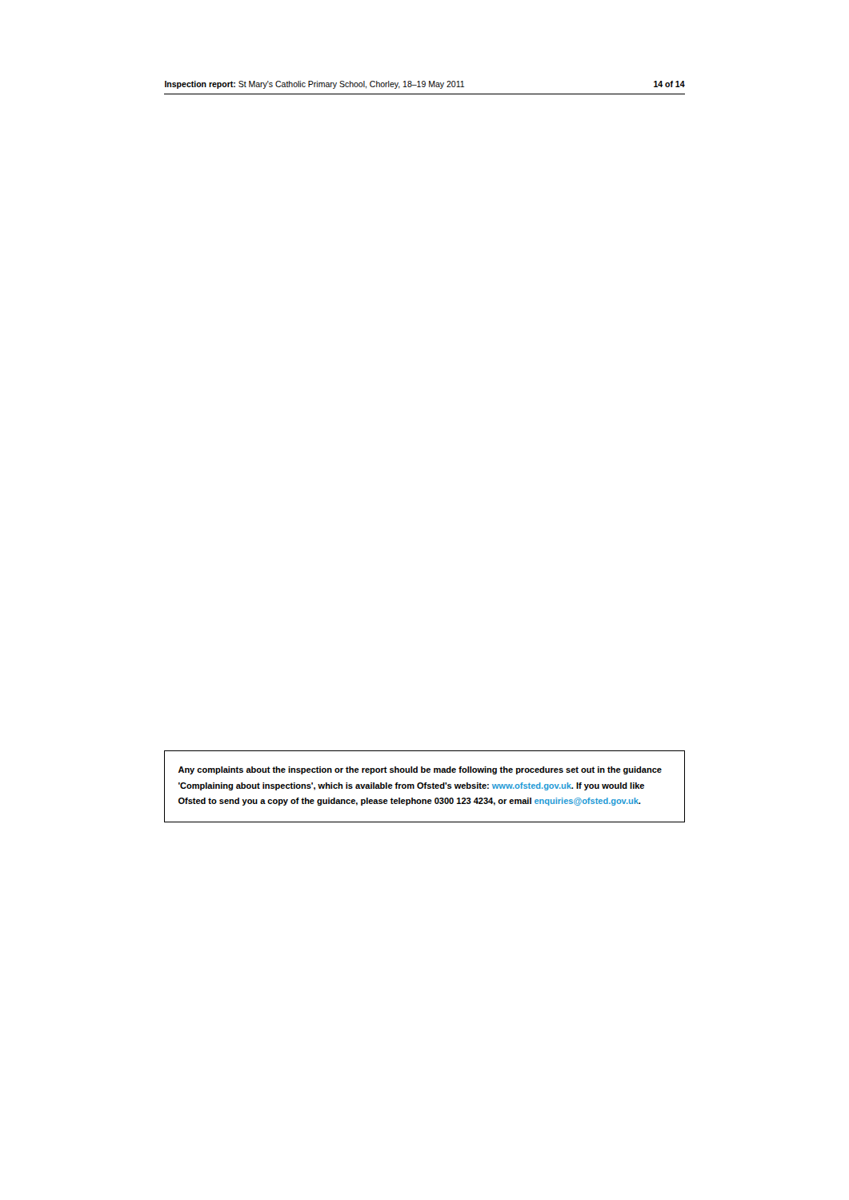Inspection report: St Mary's Catholic Primary School, Chorley, 18–19 May 2011
14 of 14
Any complaints about the inspection or the report should be made following the procedures set out in the guidance 'Complaining about inspections', which is available from Ofsted's website: www.ofsted.gov.uk. If you would like Ofsted to send you a copy of the guidance, please telephone 0300 123 4234, or email enquiries@ofsted.gov.uk.